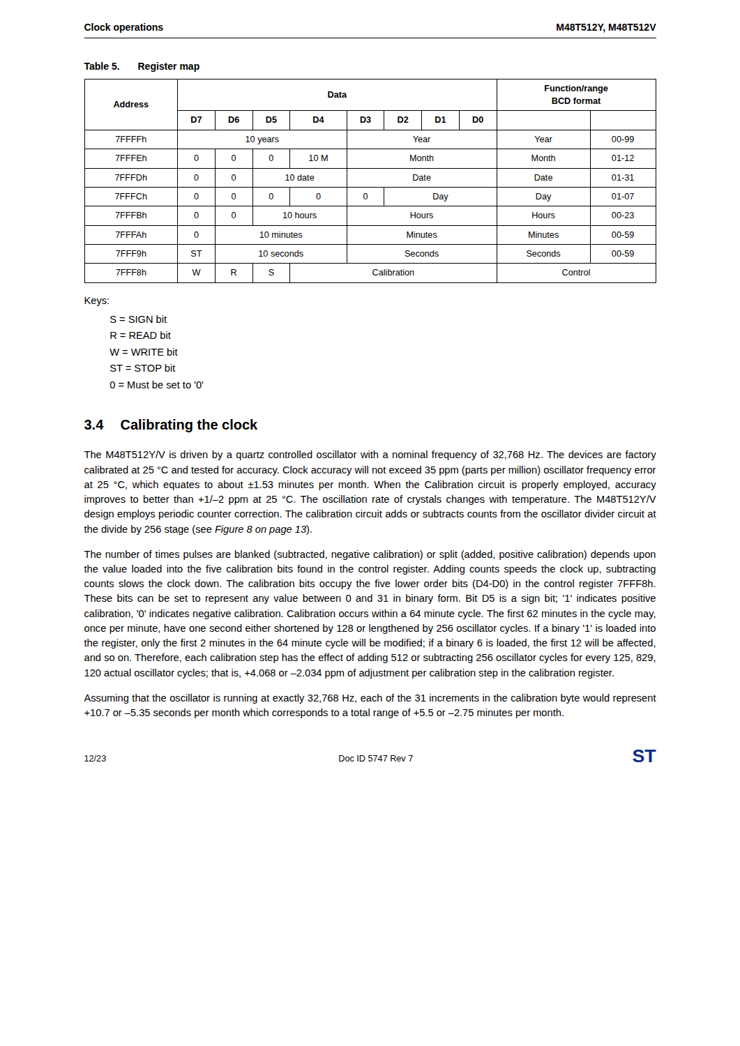Clock operations M48T512Y, M48T512V
Table 5. Register map
| Address | Data | Function/range BCD format |
| --- | --- | --- |
| D7 | D6 | D5 | D4 | D3 | D2 | D1 | D0 | | |
| 7FFFFh | 10 years | Year | Year | 00-99 |
| 7FFFEh | 0 | 0 | 0 | 10 M | Month | Month | 01-12 |
| 7FFFDh | 0 | 0 | 10 date | Date | Date | 01-31 |
| 7FFFCh | 0 | 0 | 0 | 0 | 0 | Day | Day | 01-07 |
| 7FFFBh | 0 | 0 | 10 hours | Hours | Hours | 00-23 |
| 7FFFAh | 0 | 10 minutes | Minutes | Minutes | 00-59 |
| 7FFF9h | ST | 10 seconds | Seconds | Seconds | 00-59 |
| 7FFF8h | W | R | S | Calibration | Control |
Keys:
S = SIGN bit
R = READ bit
W = WRITE bit
ST = STOP bit
0 = Must be set to '0'
3.4 Calibrating the clock
The M48T512Y/V is driven by a quartz controlled oscillator with a nominal frequency of 32,768 Hz. The devices are factory calibrated at 25 °C and tested for accuracy. Clock accuracy will not exceed 35 ppm (parts per million) oscillator frequency error at 25 °C, which equates to about ±1.53 minutes per month. When the Calibration circuit is properly employed, accuracy improves to better than +1/–2 ppm at 25 °C. The oscillation rate of crystals changes with temperature. The M48T512Y/V design employs periodic counter correction. The calibration circuit adds or subtracts counts from the oscillator divider circuit at the divide by 256 stage (see Figure 8 on page 13).
The number of times pulses are blanked (subtracted, negative calibration) or split (added, positive calibration) depends upon the value loaded into the five calibration bits found in the control register. Adding counts speeds the clock up, subtracting counts slows the clock down. The calibration bits occupy the five lower order bits (D4-D0) in the control register 7FFF8h. These bits can be set to represent any value between 0 and 31 in binary form. Bit D5 is a sign bit; '1' indicates positive calibration, '0' indicates negative calibration. Calibration occurs within a 64 minute cycle. The first 62 minutes in the cycle may, once per minute, have one second either shortened by 128 or lengthened by 256 oscillator cycles. If a binary '1' is loaded into the register, only the first 2 minutes in the 64 minute cycle will be modified; if a binary 6 is loaded, the first 12 will be affected, and so on. Therefore, each calibration step has the effect of adding 512 or subtracting 256 oscillator cycles for every 125, 829, 120 actual oscillator cycles; that is, +4.068 or –2.034 ppm of adjustment per calibration step in the calibration register.
Assuming that the oscillator is running at exactly 32,768 Hz, each of the 31 increments in the calibration byte would represent +10.7 or –5.35 seconds per month which corresponds to a total range of +5.5 or –2.75 minutes per month.
12/23 Doc ID 5747 Rev 7 ST